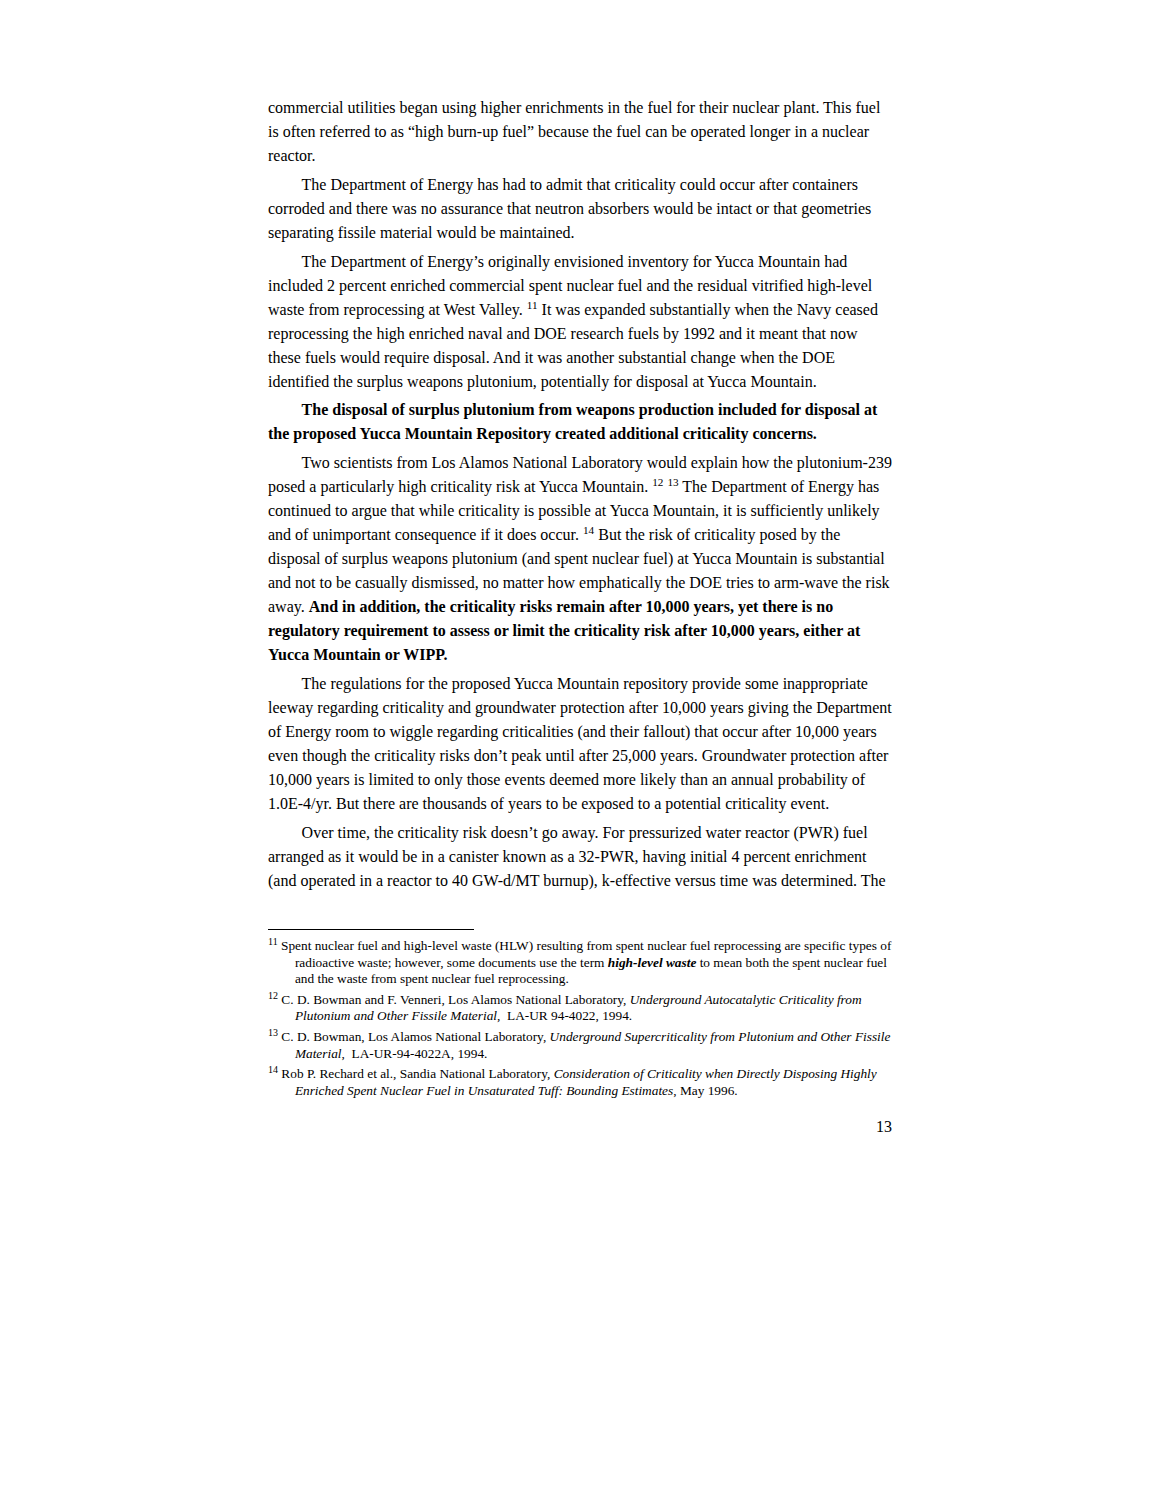commercial utilities began using higher enrichments in the fuel for their nuclear plant. This fuel is often referred to as “high burn-up fuel” because the fuel can be operated longer in a nuclear reactor.
The Department of Energy has had to admit that criticality could occur after containers corroded and there was no assurance that neutron absorbers would be intact or that geometries separating fissile material would be maintained.
The Department of Energy’s originally envisioned inventory for Yucca Mountain had included 2 percent enriched commercial spent nuclear fuel and the residual vitrified high-level waste from reprocessing at West Valley. 11 It was expanded substantially when the Navy ceased reprocessing the high enriched naval and DOE research fuels by 1992 and it meant that now these fuels would require disposal. And it was another substantial change when the DOE identified the surplus weapons plutonium, potentially for disposal at Yucca Mountain.
The disposal of surplus plutonium from weapons production included for disposal at the proposed Yucca Mountain Repository created additional criticality concerns.
Two scientists from Los Alamos National Laboratory would explain how the plutonium-239 posed a particularly high criticality risk at Yucca Mountain. 12 13 The Department of Energy has continued to argue that while criticality is possible at Yucca Mountain, it is sufficiently unlikely and of unimportant consequence if it does occur. 14 But the risk of criticality posed by the disposal of surplus weapons plutonium (and spent nuclear fuel) at Yucca Mountain is substantial and not to be casually dismissed, no matter how emphatically the DOE tries to arm-wave the risk away. And in addition, the criticality risks remain after 10,000 years, yet there is no regulatory requirement to assess or limit the criticality risk after 10,000 years, either at Yucca Mountain or WIPP.
The regulations for the proposed Yucca Mountain repository provide some inappropriate leeway regarding criticality and groundwater protection after 10,000 years giving the Department of Energy room to wiggle regarding criticalities (and their fallout) that occur after 10,000 years even though the criticality risks don’t peak until after 25,000 years. Groundwater protection after 10,000 years is limited to only those events deemed more likely than an annual probability of 1.0E-4/yr. But there are thousands of years to be exposed to a potential criticality event.
Over time, the criticality risk doesn’t go away. For pressurized water reactor (PWR) fuel arranged as it would be in a canister known as a 32-PWR, having initial 4 percent enrichment (and operated in a reactor to 40 GW-d/MT burnup), k-effective versus time was determined. The
11 Spent nuclear fuel and high-level waste (HLW) resulting from spent nuclear fuel reprocessing are specific types of radioactive waste; however, some documents use the term high-level waste to mean both the spent nuclear fuel and the waste from spent nuclear fuel reprocessing.
12 C. D. Bowman and F. Venneri, Los Alamos National Laboratory, Underground Autocatalytic Criticality from Plutonium and Other Fissile Material, LA-UR 94-4022, 1994.
13 C. D. Bowman, Los Alamos National Laboratory, Underground Supercriticality from Plutonium and Other Fissile Material, LA-UR-94-4022A, 1994.
14 Rob P. Rechard et al., Sandia National Laboratory, Consideration of Criticality when Directly Disposing Highly Enriched Spent Nuclear Fuel in Unsaturated Tuff: Bounding Estimates, May 1996.
13